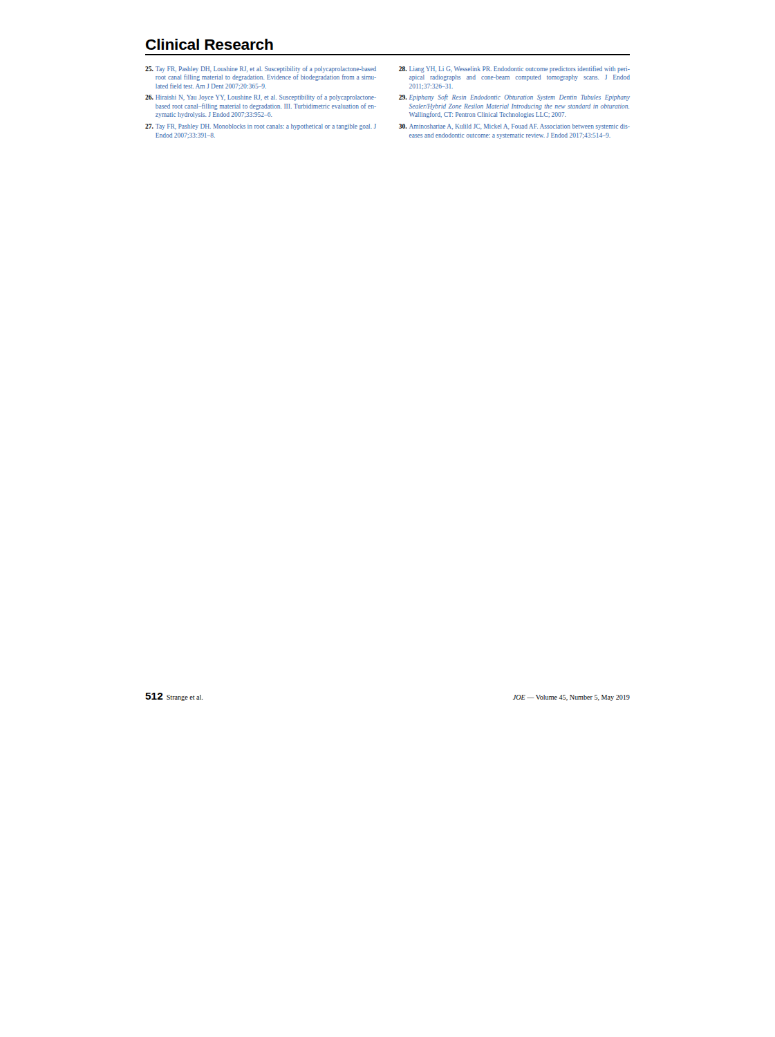Clinical Research
25. Tay FR, Pashley DH, Loushine RJ, et al. Susceptibility of a polycaprolactone-based root canal filling material to degradation. Evidence of biodegradation from a simulated field test. Am J Dent 2007;20:365–9.
26. Hiraishi N, Yau Joyce YY, Loushine RJ, et al. Susceptibility of a polycaprolactone-based root canal–filling material to degradation. III. Turbidimetric evaluation of enzymatic hydrolysis. J Endod 2007;33:952–6.
27. Tay FR, Pashley DH. Monoblocks in root canals: a hypothetical or a tangible goal. J Endod 2007;33:391–8.
28. Liang YH, Li G, Wesselink PR. Endodontic outcome predictors identified with periapical radiographs and cone-beam computed tomography scans. J Endod 2011;37:326–31.
29. Epiphany Soft Resin Endodontic Obturation System Dentin Tubules Epiphany Sealer/Hybrid Zone Resilon Material Introducing the new standard in obturation. Wallingford, CT: Pentron Clinical Technologies LLC; 2007.
30. Aminoshariae A, Kulild JC, Mickel A, Fouad AF. Association between systemic diseases and endodontic outcome: a systematic review. J Endod 2017;43:514–9.
512 Strange et al.
JOE — Volume 45, Number 5, May 2019